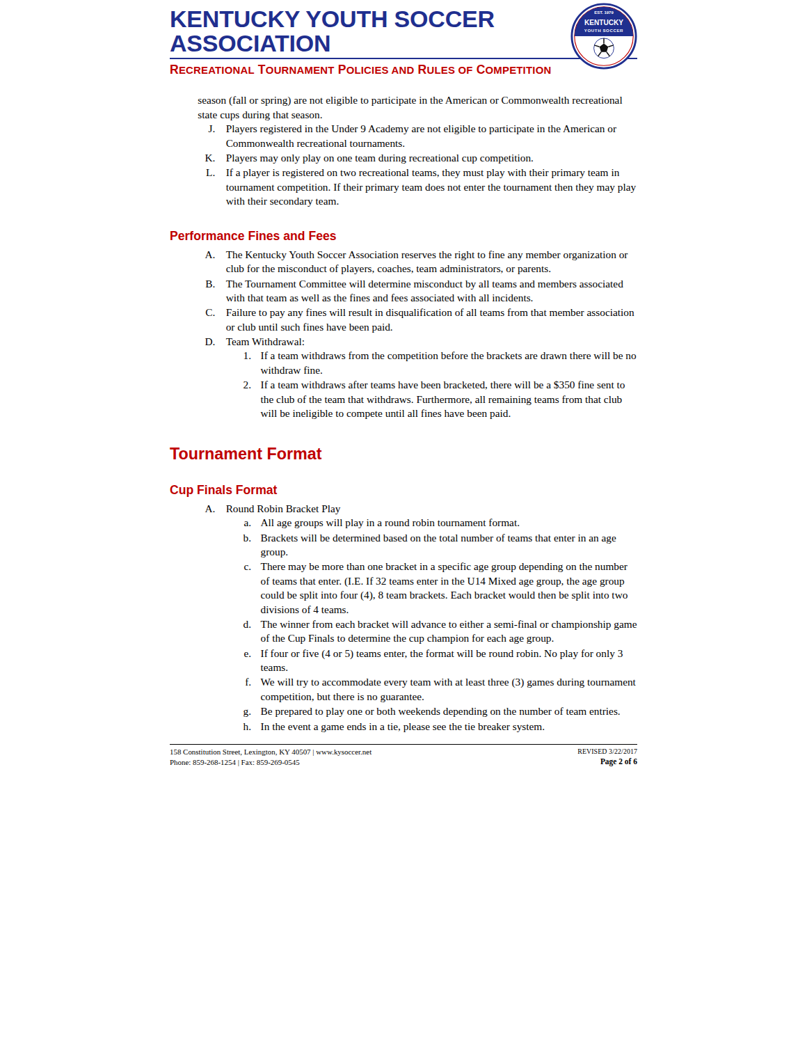EST. 1979 KENTUCKY YOUTH SOCCER
KENTUCKY YOUTH SOCCER ASSOCIATION
RECREATIONAL TOURNAMENT POLICIES AND RULES OF COMPETITION
season (fall or spring) are not eligible to participate in the American or Commonwealth recreational state cups during that season.
Players registered in the Under 9 Academy are not eligible to participate in the American or Commonwealth recreational tournaments.
Players may only play on one team during recreational cup competition.
If a player is registered on two recreational teams, they must play with their primary team in tournament competition. If their primary team does not enter the tournament then they may play with their secondary team.
Performance Fines and Fees
The Kentucky Youth Soccer Association reserves the right to fine any member organization or club for the misconduct of players, coaches, team administrators, or parents.
The Tournament Committee will determine misconduct by all teams and members associated with that team as well as the fines and fees associated with all incidents.
Failure to pay any fines will result in disqualification of all teams from that member association or club until such fines have been paid.
Team Withdrawal:
If a team withdraws from the competition before the brackets are drawn there will be no withdraw fine.
If a team withdraws after teams have been bracketed, there will be a $350 fine sent to the club of the team that withdraws. Furthermore, all remaining teams from that club will be ineligible to compete until all fines have been paid.
Tournament Format
Cup Finals Format
Round Robin Bracket Play
All age groups will play in a round robin tournament format.
Brackets will be determined based on the total number of teams that enter in an age group.
There may be more than one bracket in a specific age group depending on the number of teams that enter. (I.E. If 32 teams enter in the U14 Mixed age group, the age group could be split into four (4), 8 team brackets. Each bracket would then be split into two divisions of 4 teams.
The winner from each bracket will advance to either a semi-final or championship game of the Cup Finals to determine the cup champion for each age group.
If four or five (4 or 5) teams enter, the format will be round robin. No play for only 3 teams.
We will try to accommodate every team with at least three (3) games during tournament competition, but there is no guarantee.
Be prepared to play one or both weekends depending on the number of team entries.
In the event a game ends in a tie, please see the tie breaker system.
158 Constitution Street, Lexington, KY 40507 | www.kysoccer.net
Phone: 859-268-1254 | Fax: 859-269-0545
REVISED 3/22/2017
Page 2 of 6